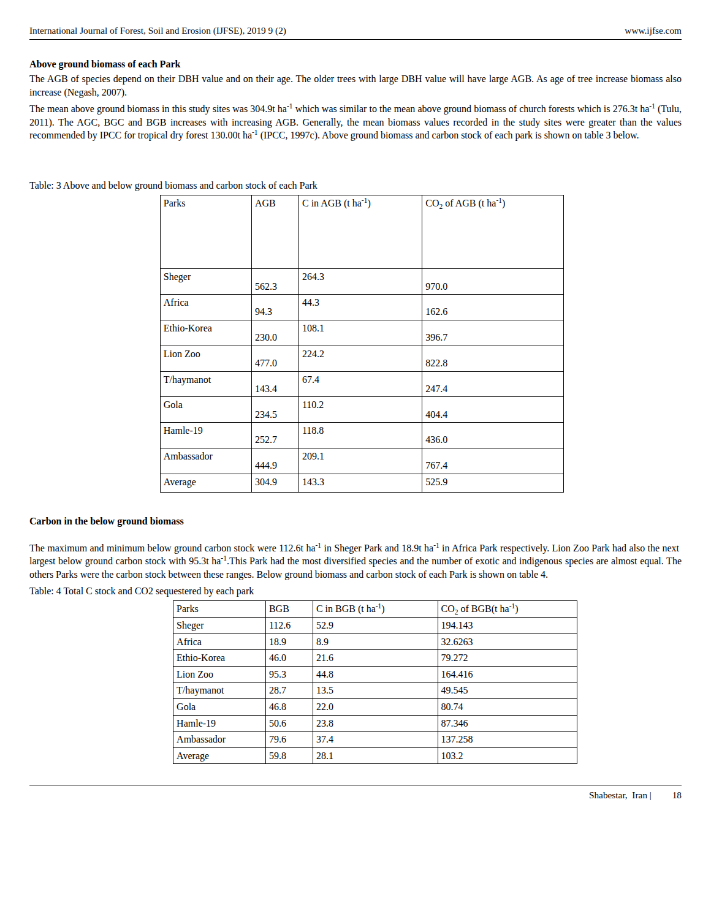International Journal of Forest, Soil and Erosion (IJFSE), 2019 9 (2) www.ijfse.com
Above ground biomass of each Park
The AGB of species depend on their DBH value and on their age. The older trees with large DBH value will have large AGB. As age of tree increase biomass also increase (Negash, 2007).
The mean above ground biomass in this study sites was 304.9t ha-1 which was similar to the mean above ground biomass of church forests which is 276.3t ha-1 (Tulu, 2011). The AGC, BGC and BGB increases with increasing AGB. Generally, the mean biomass values recorded in the study sites were greater than the values recommended by IPCC for tropical dry forest 130.00t ha-1 (IPCC, 1997c). Above ground biomass and carbon stock of each park is shown on table 3 below.
Table: 3 Above and below ground biomass and carbon stock of each Park
| Parks | AGB | C in AGB (t ha -1 ) | CO 2 of AGB (t ha -1 ) |
| --- | --- | --- | --- |
| Sheger | 562.3 | 264.3 | 970.0 |
| Africa | 94.3 | 44.3 | 162.6 |
| Ethio-Korea | 230.0 | 108.1 | 396.7 |
| Lion Zoo | 477.0 | 224.2 | 822.8 |
| T/haymanot | 143.4 | 67.4 | 247.4 |
| Gola | 234.5 | 110.2 | 404.4 |
| Hamle-19 | 252.7 | 118.8 | 436.0 |
| Ambassador | 444.9 | 209.1 | 767.4 |
| Average | 304.9 | 143.3 | 525.9 |
Carbon in the below ground biomass
The maximum and minimum below ground carbon stock were 112.6t ha-1 in Sheger Park and 18.9t ha-1 in Africa Park respectively. Lion Zoo Park had also the next largest below ground carbon stock with 95.3t ha-1.This Park had the most diversified species and the number of exotic and indigenous species are almost equal. The others Parks were the carbon stock between these ranges. Below ground biomass and carbon stock of each Park is shown on table 4.
Table: 4 Total C stock and CO2 sequestered by each park
| Parks | BGB | C in BGB (t ha -1 ) | CO 2 of BGB(t ha -1 ) |
| --- | --- | --- | --- |
| Sheger | 112.6 | 52.9 | 194.143 |
| Africa | 18.9 | 8.9 | 32.6263 |
| Ethio-Korea | 46.0 | 21.6 | 79.272 |
| Lion Zoo | 95.3 | 44.8 | 164.416 |
| T/haymanot | 28.7 | 13.5 | 49.545 |
| Gola | 46.8 | 22.0 | 80.74 |
| Hamle-19 | 50.6 | 23.8 | 87.346 |
| Ambassador | 79.6 | 37.4 | 137.258 |
| Average | 59.8 | 28.1 | 103.2 |
Shabestar, Iran |18